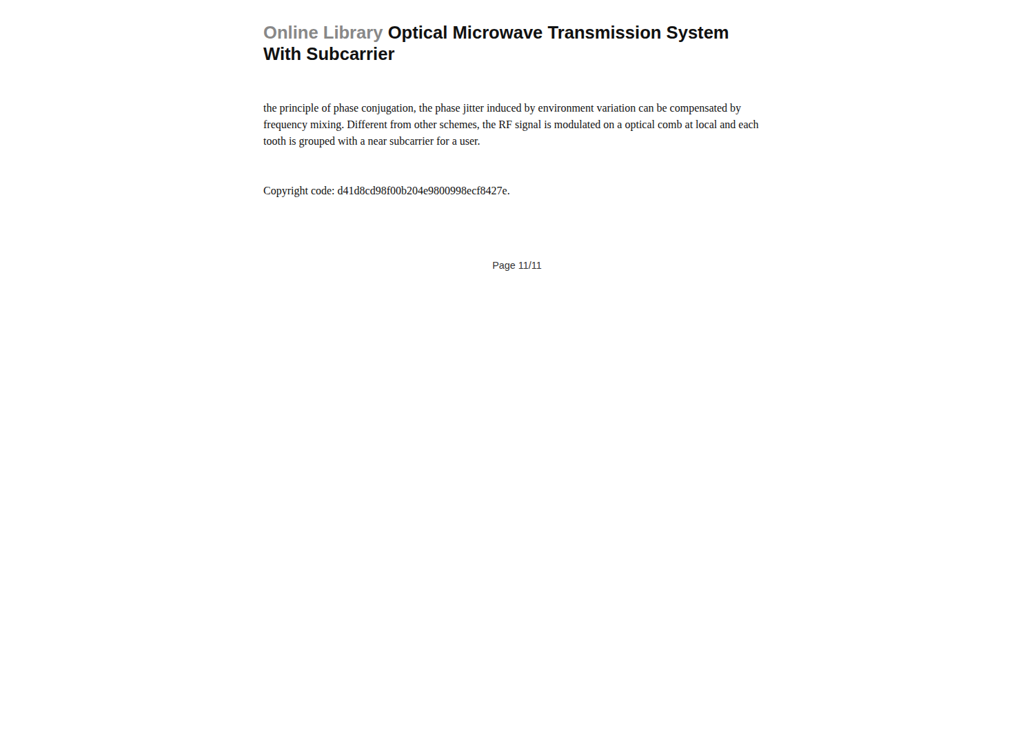Online Library Optical Microwave Transmission System With Subcarrier
the principle of phase conjugation, the phase jitter induced by environment variation can be compensated by frequency mixing. Different from other schemes, the RF signal is modulated on a optical comb at local and each tooth is grouped with a near subcarrier for a user.
Copyright code: d41d8cd98f00b204e9800998ecf8427e.
Page 11/11